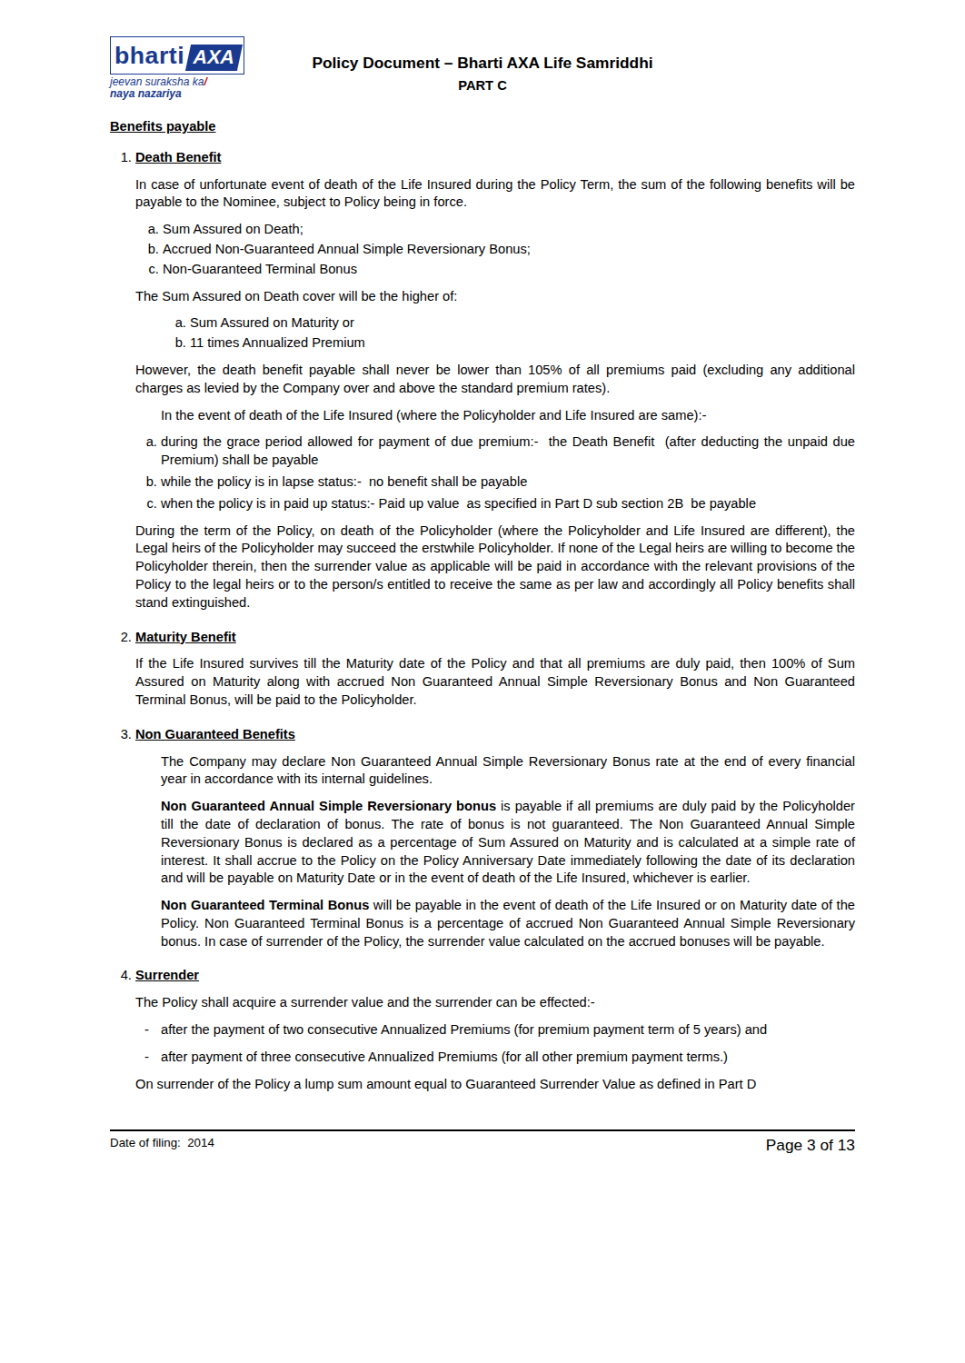bharti AXA
jeevan suraksha ka/
naya nazariya
Policy Document – Bharti AXA Life Samriddhi
PART C
Benefits payable
Death Benefit
In case of unfortunate event of death of the Life Insured during the Policy Term, the sum of the following benefits will be payable to the Nominee, subject to Policy being in force.
Sum Assured on Death;
Accrued Non-Guaranteed Annual Simple Reversionary Bonus;
Non-Guaranteed Terminal Bonus
The Sum Assured on Death cover will be the higher of:
Sum Assured on Maturity or
11 times Annualized Premium
However, the death benefit payable shall never be lower than 105% of all premiums paid (excluding any additional charges as levied by the Company over and above the standard premium rates).
In the event of death of the Life Insured (where the Policyholder and Life Insured are same):-
during the grace period allowed for payment of due premium:- the Death Benefit (after deducting the unpaid due Premium) shall be payable
while the policy is in lapse status:- no benefit shall be payable
when the policy is in paid up status:- Paid up value as specified in Part D sub section 2B be payable
During the term of the Policy, on death of the Policyholder (where the Policyholder and Life Insured are different), the Legal heirs of the Policyholder may succeed the erstwhile Policyholder. If none of the Legal heirs are willing to become the Policyholder therein, then the surrender value as applicable will be paid in accordance with the relevant provisions of the Policy to the legal heirs or to the person/s entitled to receive the same as per law and accordingly all Policy benefits shall stand extinguished.
Maturity Benefit
If the Life Insured survives till the Maturity date of the Policy and that all premiums are duly paid, then 100% of Sum Assured on Maturity along with accrued Non Guaranteed Annual Simple Reversionary Bonus and Non Guaranteed Terminal Bonus, will be paid to the Policyholder.
Non Guaranteed Benefits
The Company may declare Non Guaranteed Annual Simple Reversionary Bonus rate at the end of every financial year in accordance with its internal guidelines.
Non Guaranteed Annual Simple Reversionary bonus is payable if all premiums are duly paid by the Policyholder till the date of declaration of bonus. The rate of bonus is not guaranteed. The Non Guaranteed Annual Simple Reversionary Bonus is declared as a percentage of Sum Assured on Maturity and is calculated at a simple rate of interest. It shall accrue to the Policy on the Policy Anniversary Date immediately following the date of its declaration and will be payable on Maturity Date or in the event of death of the Life Insured, whichever is earlier.
Non Guaranteed Terminal Bonus will be payable in the event of death of the Life Insured or on Maturity date of the Policy. Non Guaranteed Terminal Bonus is a percentage of accrued Non Guaranteed Annual Simple Reversionary bonus. In case of surrender of the Policy, the surrender value calculated on the accrued bonuses will be payable.
Surrender
The Policy shall acquire a surrender value and the surrender can be effected:-
after the payment of two consecutive Annualized Premiums (for premium payment term of 5 years) and
after payment of three consecutive Annualized Premiums (for all other premium payment terms.)
On surrender of the Policy a lump sum amount equal to Guaranteed Surrender Value as defined in Part D
Date of filing: 2014
Page 3 of 13